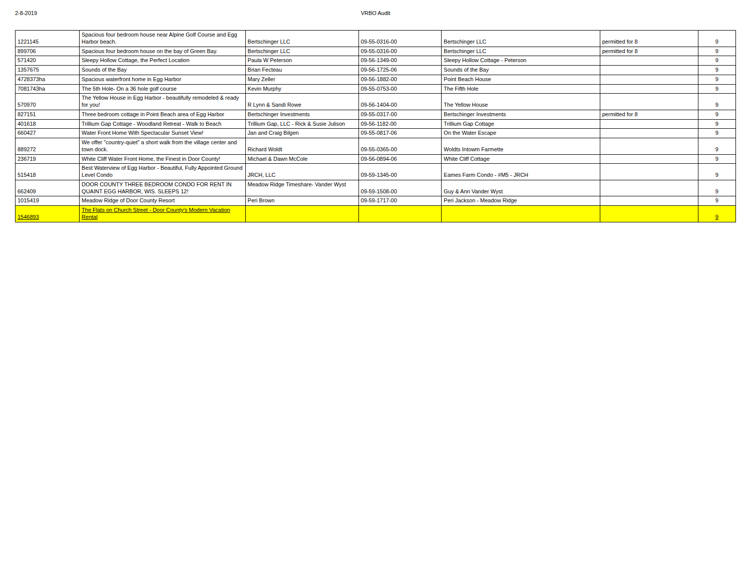2-8-2019
VRBO Audit
| 1221145 | Spacious four bedroom house near Alpine Golf Course and Egg Harbor beach. | Bertschinger LLC | 09-55-0316-00 | Bertschinger LLC | permitted for 8 | 9 |
| 899706 | Spacious four bedroom house on the bay of Green Bay. | Bertschinger LLC | 09-55-0316-00 | Bertschinger LLC | permitted for 8 | 9 |
| 571420 | Sleepy Hollow Cottage, the Perfect Location | Paula W Peterson | 09-56-1349-00 | Sleepy Hollow Cottage - Peterson | | 9 |
| 1357675 | Sounds of the Bay | Brian Fecteau | 09-56-1725-06 | Sounds of the Bay | | 9 |
| 4728373ha | Spacious waterfront home in Egg Harbor | Mary Zeller | 09-56-1882-00 | Point Beach House | | 9 |
| 7081743ha | The 5th Hole- On a 36 hole golf course | Kevin Murphy | 09-55-0753-00 | The Fifth Hole | | 9 |
| 570970 | The Yellow House in Egg Harbor - beautifully remodeled & ready for you! | R Lynn & Sandi Rowe | 09-56-1404-00 | The Yellow House | | 9 |
| 827151 | Three bedroom cottage in Point Beach area of Egg Harbor | Bertschinger Investments | 09-55-0317-00 | Bertschinger Investments | permitted for 8 | 9 |
| 401618 | Trillium Gap Cottage - Woodland Retreat - Walk to Beach | Trillium Gap, LLC - Rick & Susie Julison | 09-56-1182-00 | Trillium Gap Cottage | | 9 |
| 660427 | Water Front Home With Spectacular Sunset View! | Jan and Craig Bilgen | 09-55-0817-06 | On the Water Escape | | 9 |
| 889272 | We offer "country-quiet" a short walk from the village center and town dock. | Richard Woldt | 09-55-0365-00 | Woldts Intowm Farmette | | 9 |
| 236719 | White Cliff Water Front Home, the Finest in Door County! | Michael & Dawn McCole | 09-56-0894-06 | White Cliff Cottage | | 9 |
| 515418 | Best Waterview of Egg Harbor - Beautiful, Fully Appointed Ground Level Condo | JRCH, LLC | 09-59-1345-00 | Eames Farm Condo - #M5 - JRCH | | 9 |
| 662409 | DOOR COUNTY THREE BEDROOM CONDO FOR RENT IN QUAINT EGG HARBOR, WIS. SLEEPS 12! | Meadow Ridge Timeshare- Vander Wyst | 09-59-1508-00 | Guy & Ann Vander Wyst | | 9 |
| 1015419 | Meadow Ridge of Door County Resort | Peri Brown | 09-59-1717-00 | Peri Jackson - Meadow Ridge | | 9 |
| 1546893 | The Flats on Church Street - Door County's Modern Vacation Rental | | | | | 9 |